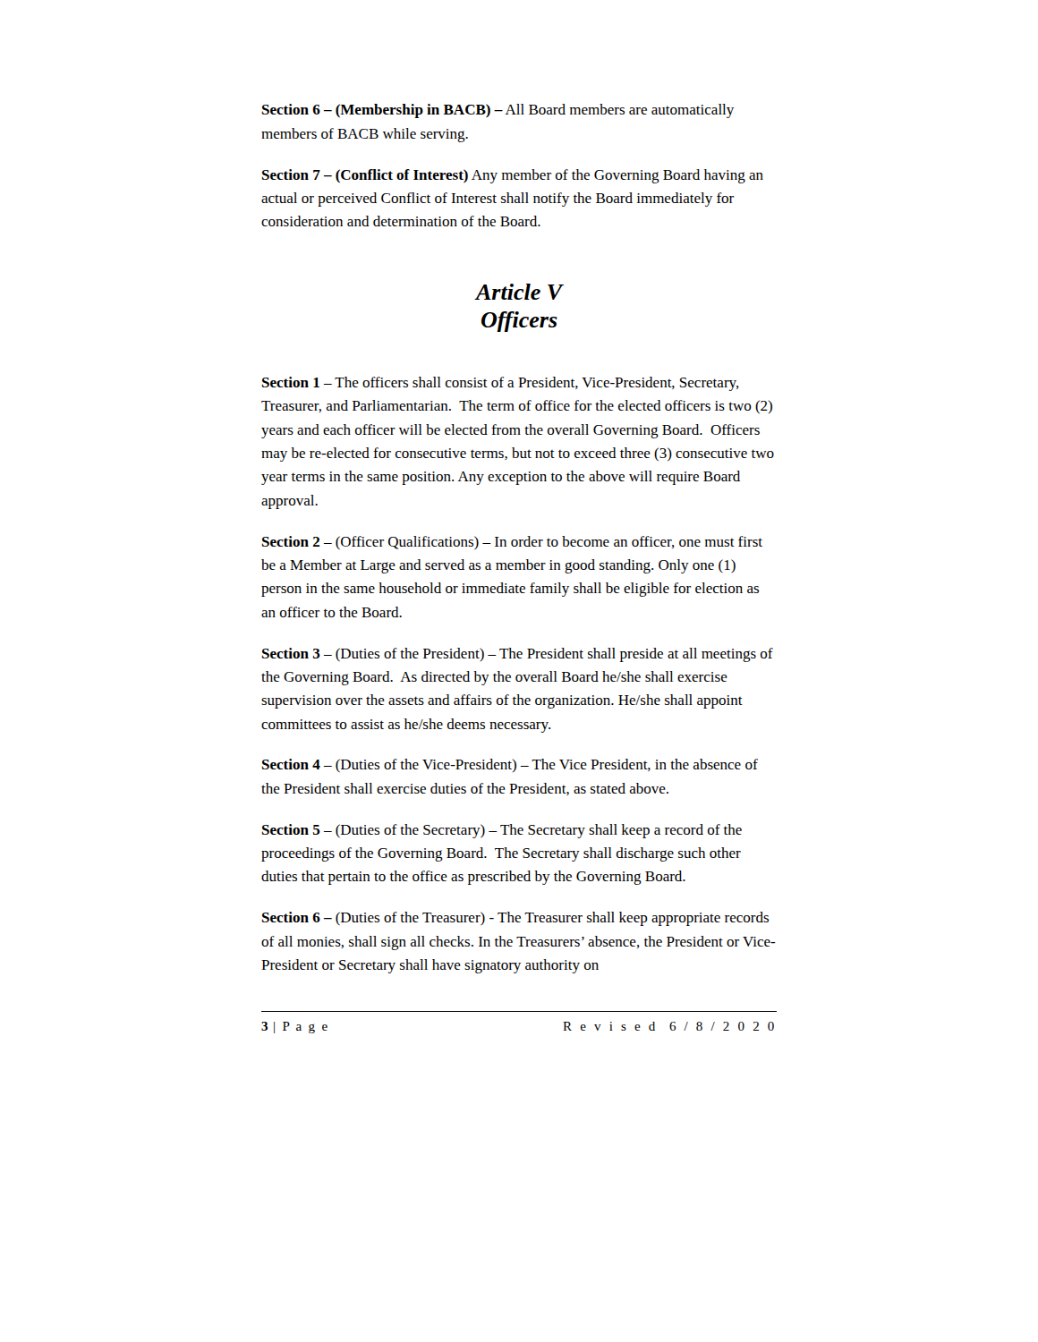Section 6 – (Membership in BACB) – All Board members are automatically members of BACB while serving.
Section 7 – (Conflict of Interest) Any member of the Governing Board having an actual or perceived Conflict of Interest shall notify the Board immediately for consideration and determination of the Board.
Article V Officers
Section 1 – The officers shall consist of a President, Vice-President, Secretary, Treasurer, and Parliamentarian. The term of office for the elected officers is two (2) years and each officer will be elected from the overall Governing Board. Officers may be re-elected for consecutive terms, but not to exceed three (3) consecutive two year terms in the same position. Any exception to the above will require Board approval.
Section 2 – (Officer Qualifications) – In order to become an officer, one must first be a Member at Large and served as a member in good standing. Only one (1) person in the same household or immediate family shall be eligible for election as an officer to the Board.
Section 3 – (Duties of the President) – The President shall preside at all meetings of the Governing Board. As directed by the overall Board he/she shall exercise supervision over the assets and affairs of the organization. He/she shall appoint committees to assist as he/she deems necessary.
Section 4 – (Duties of the Vice-President) – The Vice President, in the absence of the President shall exercise duties of the President, as stated above.
Section 5 – (Duties of the Secretary) – The Secretary shall keep a record of the proceedings of the Governing Board. The Secretary shall discharge such other duties that pertain to the office as prescribed by the Governing Board.
Section 6 – (Duties of the Treasurer) - The Treasurer shall keep appropriate records of all monies, shall sign all checks. In the Treasurers’ absence, the President or Vice-President or Secretary shall have signatory authority on
3 | P a g e R e v i s e d 6 / 8 / 2 0 2 0